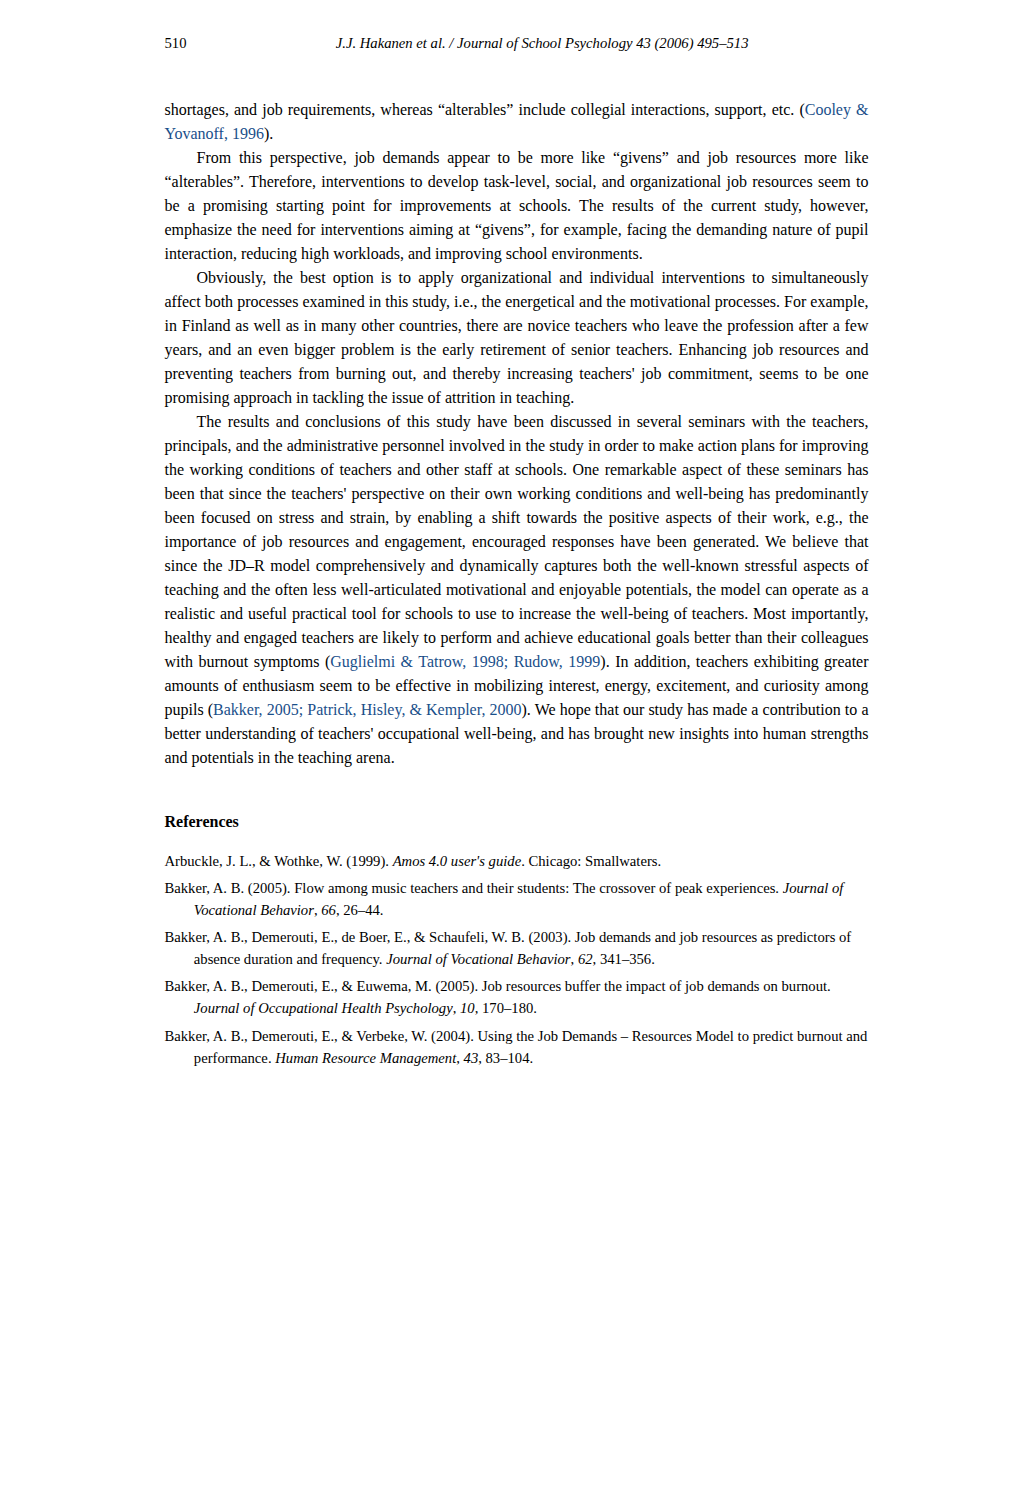510 J.J. Hakanen et al. / Journal of School Psychology 43 (2006) 495–513
shortages, and job requirements, whereas “alterables” include collegial interactions, support, etc. (Cooley & Yovanoff, 1996).
From this perspective, job demands appear to be more like “givens” and job resources more like “alterables”. Therefore, interventions to develop task-level, social, and organizational job resources seem to be a promising starting point for improvements at schools. The results of the current study, however, emphasize the need for interventions aiming at “givens”, for example, facing the demanding nature of pupil interaction, reducing high workloads, and improving school environments.
Obviously, the best option is to apply organizational and individual interventions to simultaneously affect both processes examined in this study, i.e., the energetical and the motivational processes. For example, in Finland as well as in many other countries, there are novice teachers who leave the profession after a few years, and an even bigger problem is the early retirement of senior teachers. Enhancing job resources and preventing teachers from burning out, and thereby increasing teachers' job commitment, seems to be one promising approach in tackling the issue of attrition in teaching.
The results and conclusions of this study have been discussed in several seminars with the teachers, principals, and the administrative personnel involved in the study in order to make action plans for improving the working conditions of teachers and other staff at schools. One remarkable aspect of these seminars has been that since the teachers' perspective on their own working conditions and well-being has predominantly been focused on stress and strain, by enabling a shift towards the positive aspects of their work, e.g., the importance of job resources and engagement, encouraged responses have been generated. We believe that since the JD–R model comprehensively and dynamically captures both the well-known stressful aspects of teaching and the often less well-articulated motivational and enjoyable potentials, the model can operate as a realistic and useful practical tool for schools to use to increase the well-being of teachers. Most importantly, healthy and engaged teachers are likely to perform and achieve educational goals better than their colleagues with burnout symptoms (Guglielmi & Tatrow, 1998; Rudow, 1999). In addition, teachers exhibiting greater amounts of enthusiasm seem to be effective in mobilizing interest, energy, excitement, and curiosity among pupils (Bakker, 2005; Patrick, Hisley, & Kempler, 2000). We hope that our study has made a contribution to a better understanding of teachers' occupational well-being, and has brought new insights into human strengths and potentials in the teaching arena.
References
Arbuckle, J. L., & Wothke, W. (1999). Amos 4.0 user's guide. Chicago: Smallwaters.
Bakker, A. B. (2005). Flow among music teachers and their students: The crossover of peak experiences. Journal of Vocational Behavior, 66, 26–44.
Bakker, A. B., Demerouti, E., de Boer, E., & Schaufeli, W. B. (2003). Job demands and job resources as predictors of absence duration and frequency. Journal of Vocational Behavior, 62, 341–356.
Bakker, A. B., Demerouti, E., & Euwema, M. (2005). Job resources buffer the impact of job demands on burnout. Journal of Occupational Health Psychology, 10, 170–180.
Bakker, A. B., Demerouti, E., & Verbeke, W. (2004). Using the Job Demands – Resources Model to predict burnout and performance. Human Resource Management, 43, 83–104.